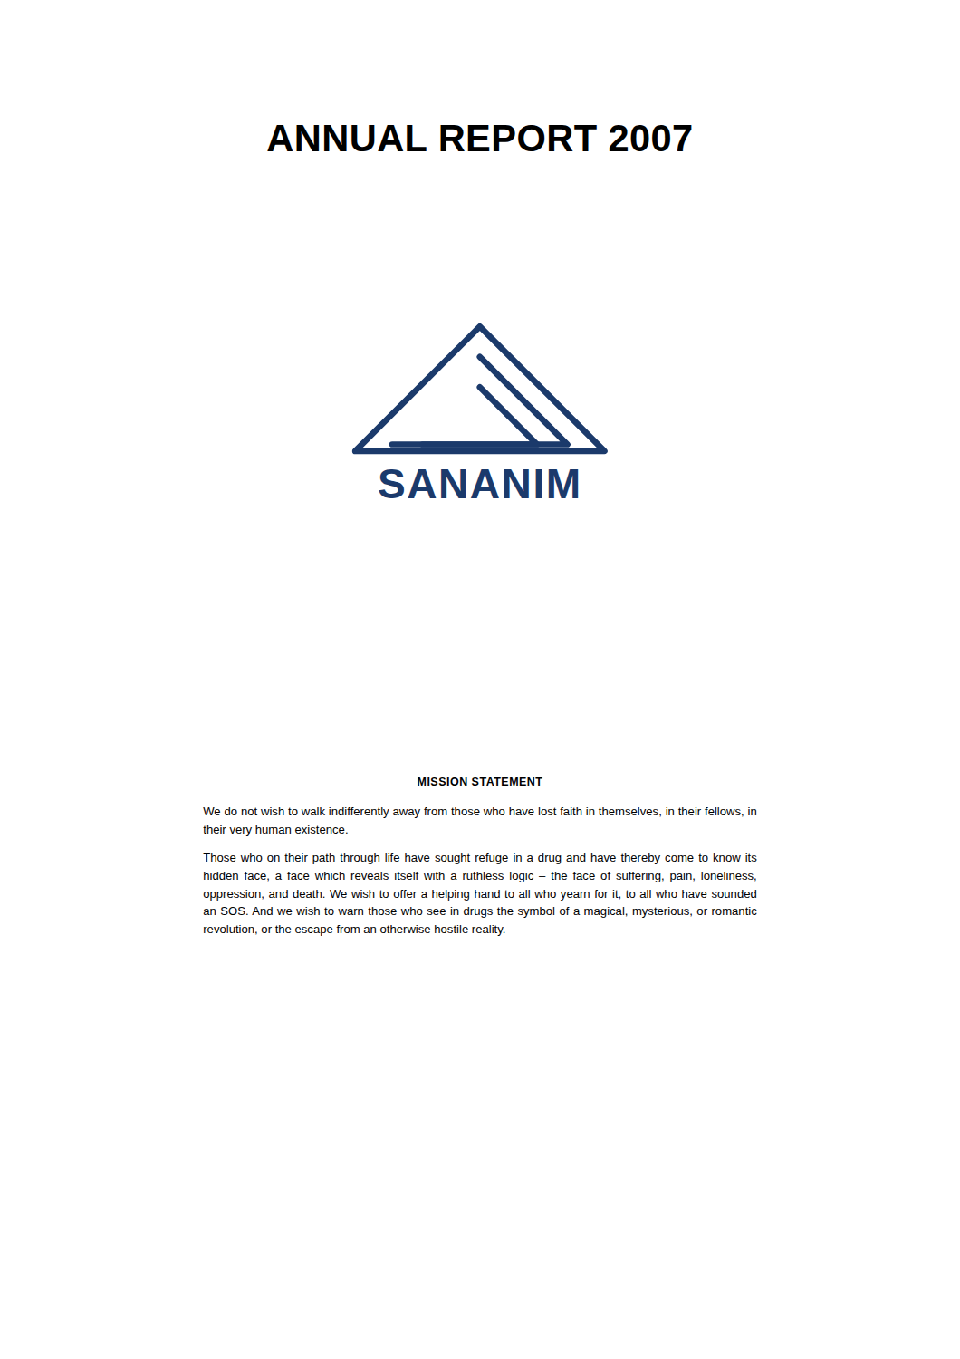ANNUAL REPORT 2007
SANANIM
Mission Statement
We do not wish to walk indifferently away from those who have lost faith in themselves, in their fellows, in their very human existence.
Those who on their path through life have sought refuge in a drug and have thereby come to know its hidden face, a face which reveals itself with a ruthless logic – the face of suffering, pain, loneliness, oppression, and death. We wish to offer a helping hand to all who yearn for it, to all who have sounded an SOS. And we wish to warn those who see in drugs the symbol of a magical, mysterious, or romantic revolution, or the escape from an otherwise hostile reality.